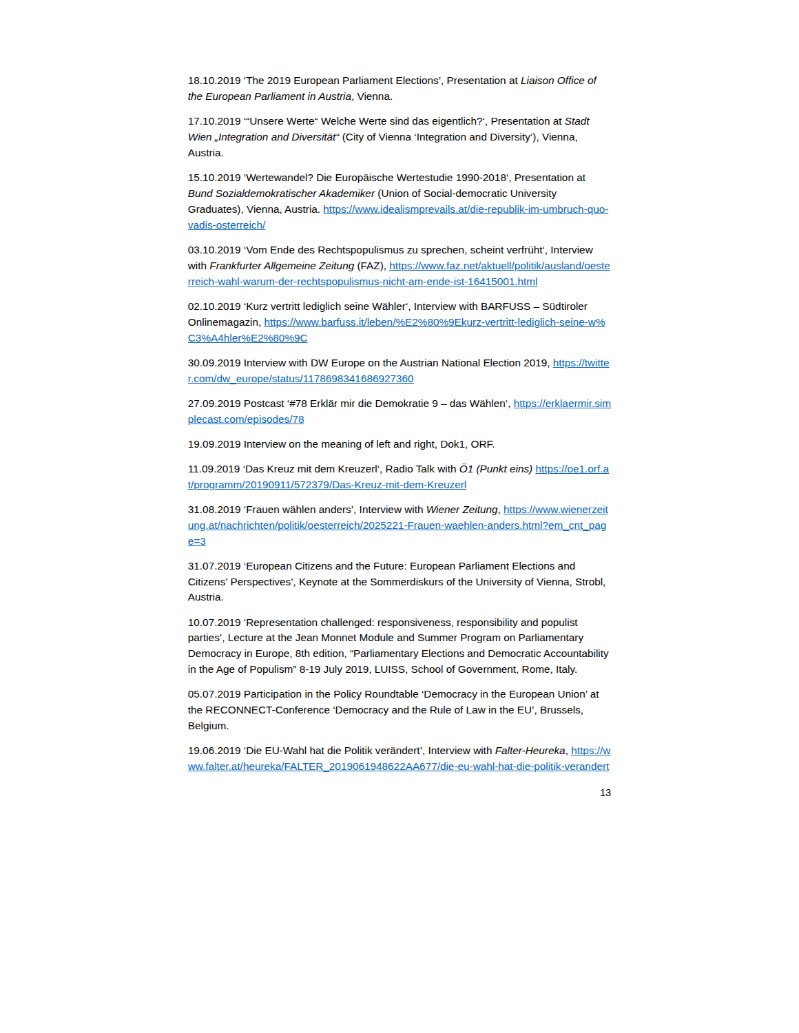18.10.2019 ‘The 2019 European Parliament Elections’, Presentation at Liaison Office of the European Parliament in Austria, Vienna.
17.10.2019 ‘“Unsere Werte“ Welche Werte sind das eigentlich?‘, Presentation at Stadt Wien „Integration and Diversität“ (City of Vienna ‘Integration and Diversity‘), Vienna, Austria.
15.10.2019 ‘Wertewandel? Die Europäische Wertestudie 1990-2018‘, Presentation at Bund Sozialdemokratischer Akademiker (Union of Social-democratic University Graduates), Vienna, Austria. https://www.idealismprevails.at/die-republik-im-umbruch-quo-vadis-osterreich/
03.10.2019 ‘Vom Ende des Rechtspopulismus zu sprechen, scheint verfrüht‘, Interview with Frankfurter Allgemeine Zeitung (FAZ), https://www.faz.net/aktuell/politik/ausland/oesterreich-wahl-warum-der-rechtspopulismus-nicht-am-ende-ist-16415001.html
02.10.2019 ‘Kurz vertritt lediglich seine Wähler‘, Interview with BARFUSS – Südtiroler Onlinemagazin, https://www.barfuss.it/leben/%E2%80%9Ekurz-vertritt-lediglich-seine-w%C3%A4hler%E2%80%9C
30.09.2019 Interview with DW Europe on the Austrian National Election 2019, https://twitter.com/dw_europe/status/1178698341686927360
27.09.2019 Postcast ‘#78 Erklär mir die Demokratie 9 – das Wählen‘, https://erklaermir.simplecast.com/episodes/78
19.09.2019 Interview on the meaning of left and right, Dok1, ORF.
11.09.2019 ‘Das Kreuz mit dem Kreuzerl‘, Radio Talk with Ö1 (Punkt eins) https://oe1.orf.at/programm/20190911/572379/Das-Kreuz-mit-dem-Kreuzerl
31.08.2019 ‘Frauen wählen anders’, Interview with Wiener Zeitung, https://www.wienerzeitung.at/nachrichten/politik/oesterreich/2025221-Frauen-waehlen-anders.html?em_cnt_page=3
31.07.2019 ‘European Citizens and the Future: European Parliament Elections and Citizens’ Perspectives’, Keynote at the Sommerdiskurs of the University of Vienna, Strobl, Austria.
10.07.2019 ‘Representation challenged: responsiveness, responsibility and populist parties’, Lecture at the Jean Monnet Module and Summer Program on Parliamentary Democracy in Europe, 8th edition, “Parliamentary Elections and Democratic Accountability in the Age of Populism” 8-19 July 2019, LUISS, School of Government, Rome, Italy.
05.07.2019 Participation in the Policy Roundtable ‘Democracy in the European Union’ at the RECONNECT-Conference ‘Democracy and the Rule of Law in the EU’, Brussels, Belgium.
19.06.2019 ‘Die EU-Wahl hat die Politik verändert’, Interview with Falter-Heureka, https://www.falter.at/heureka/FALTER_2019061948622AA677/die-eu-wahl-hat-die-politik-verandert
13